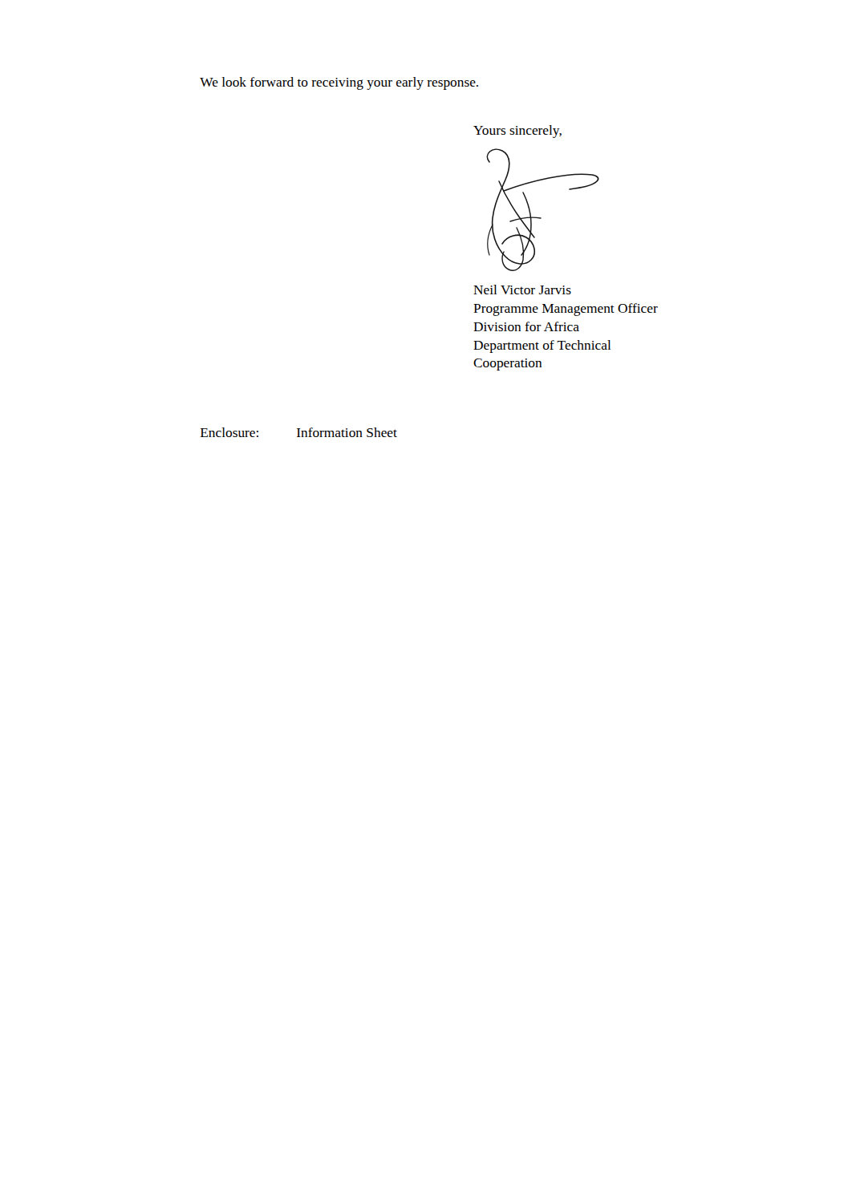We look forward to receiving your early response.
Yours sincerely,
Neil Victor Jarvis
Programme Management Officer
Division for Africa
Department of Technical Cooperation
Enclosure: Information Sheet